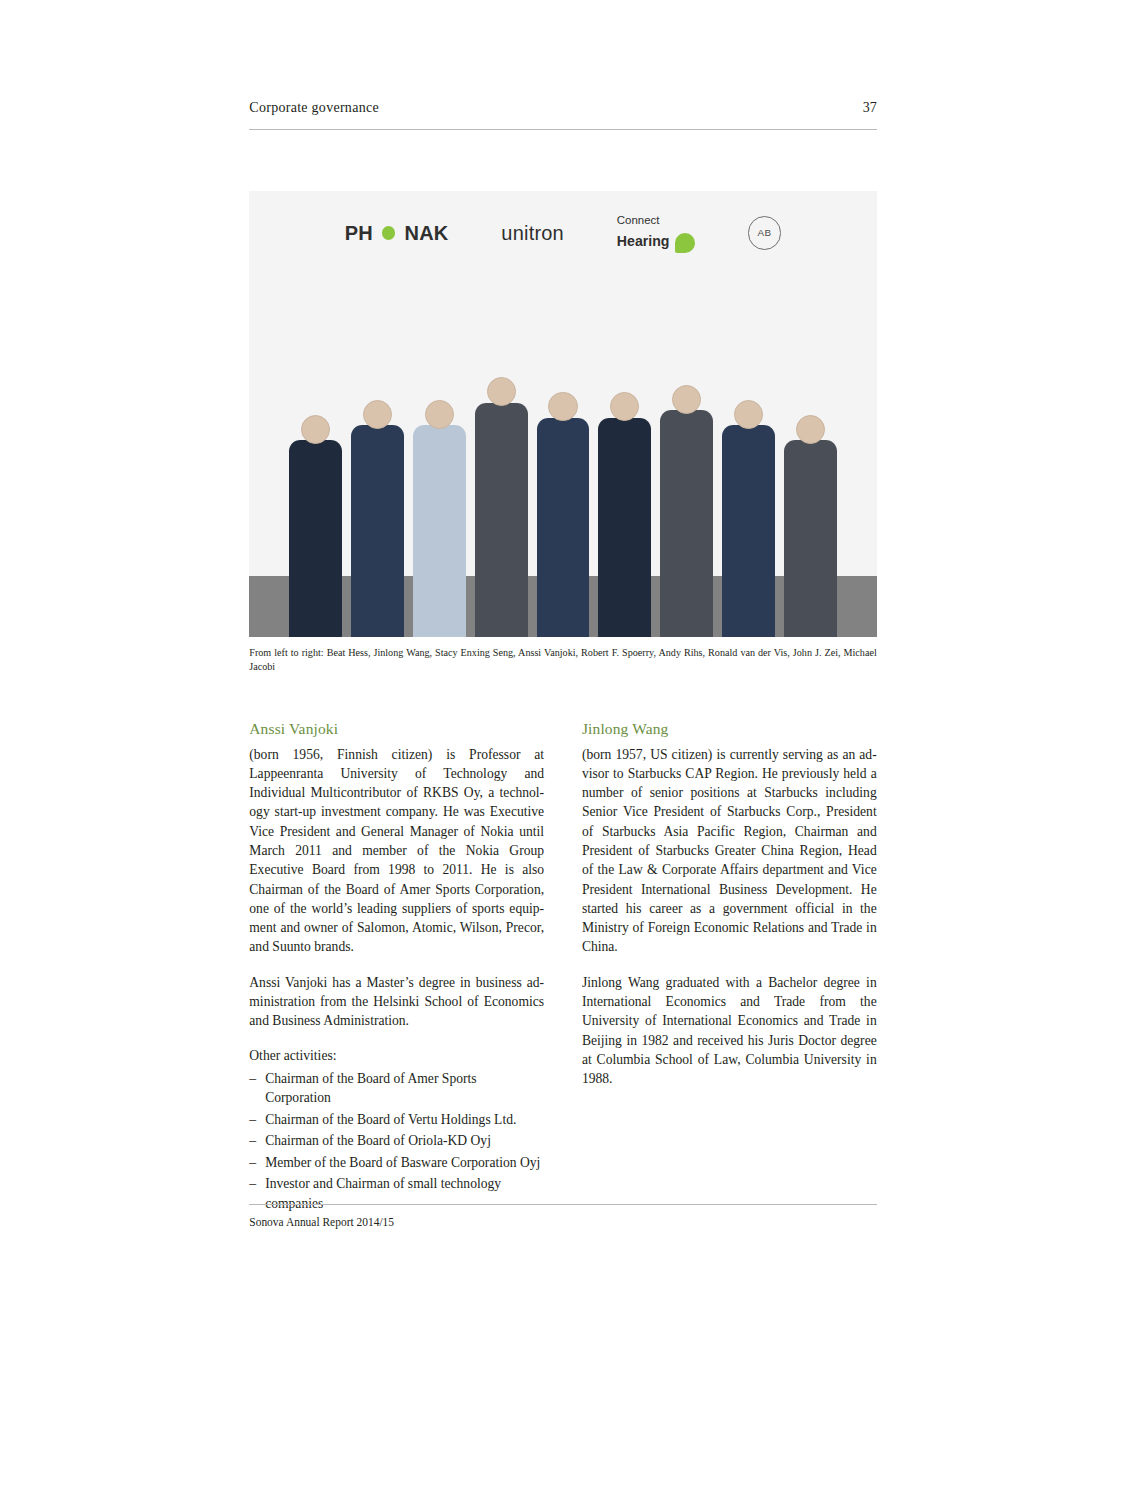Corporate governance
37
PH NAK
unitron
Connect Hearing
AB
From left to right: Beat Hess, Jinlong Wang, Stacy Enxing Seng, Anssi Vanjoki, Robert F. Spoerry, Andy Rihs, Ronald van der Vis, John J. Zei, Michael Jacobi
Anssi Vanjoki
(born 1956, Finnish citizen) is Professor at Lappeenranta University of Technology and Individual Multicontributor of RKBS Oy, a technology start-up investment company. He was Executive Vice President and General Manager of Nokia until March 2011 and member of the Nokia Group Executive Board from 1998 to 2011. He is also Chairman of the Board of Amer Sports Corporation, one of the world’s leading suppliers of sports equipment and owner of Salomon, Atomic, Wilson, Precor, and Suunto brands.
Anssi Vanjoki has a Master’s degree in business administration from the Helsinki School of Economics and Business Administration.
Other activities:
Chairman of the Board of Amer Sports Corporation
Chairman of the Board of Vertu Holdings Ltd.
Chairman of the Board of Oriola-KD Oyj
Member of the Board of Basware Corporation Oyj
Investor and Chairman of small technology companies
Jinlong Wang
(born 1957, US citizen) is currently serving as an advisor to Starbucks CAP Region. He previously held a number of senior positions at Starbucks including Senior Vice President of Starbucks Corp., President of Starbucks Asia Pacific Region, Chairman and President of Starbucks Greater China Region, Head of the Law & Corporate Affairs department and Vice President International Business Development. He started his career as a government official in the Ministry of Foreign Economic Relations and Trade in China.
Jinlong Wang graduated with a Bachelor degree in International Economics and Trade from the University of International Economics and Trade in Beijing in 1982 and received his Juris Doctor degree at Columbia School of Law, Columbia University in 1988.
Sonova Annual Report 2014/15